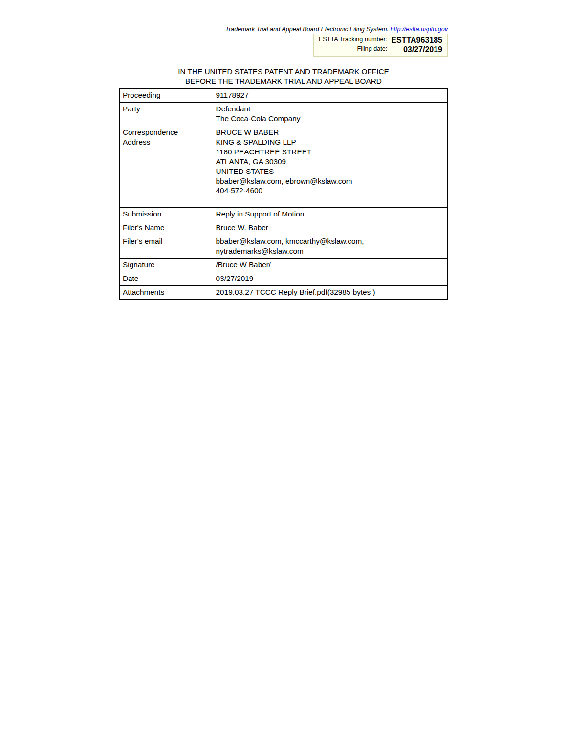Trademark Trial and Appeal Board Electronic Filing System. http://estta.uspto.gov
| ESTTA Tracking number: | ESTTA963185 |
| Filing date: | 03/27/2019 |
IN THE UNITED STATES PATENT AND TRADEMARK OFFICE
BEFORE THE TRADEMARK TRIAL AND APPEAL BOARD
| Proceeding | 91178927 |
| Party | Defendant The Coca-Cola Company |
| Correspondence Address | BRUCE W BABER KING & SPALDING LLP 1180 PEACHTREE STREET ATLANTA, GA 30309 UNITED STATES bbaber@kslaw.com, ebrown@kslaw.com 404-572-4600 |
| Submission | Reply in Support of Motion |
| Filer's Name | Bruce W. Baber |
| Filer's email | bbaber@kslaw.com, kmccarthy@kslaw.com, nytrademarks@kslaw.com |
| Signature | /Bruce W Baber/ |
| Date | 03/27/2019 |
| Attachments | 2019.03.27 TCCC Reply Brief.pdf(32985 bytes ) |